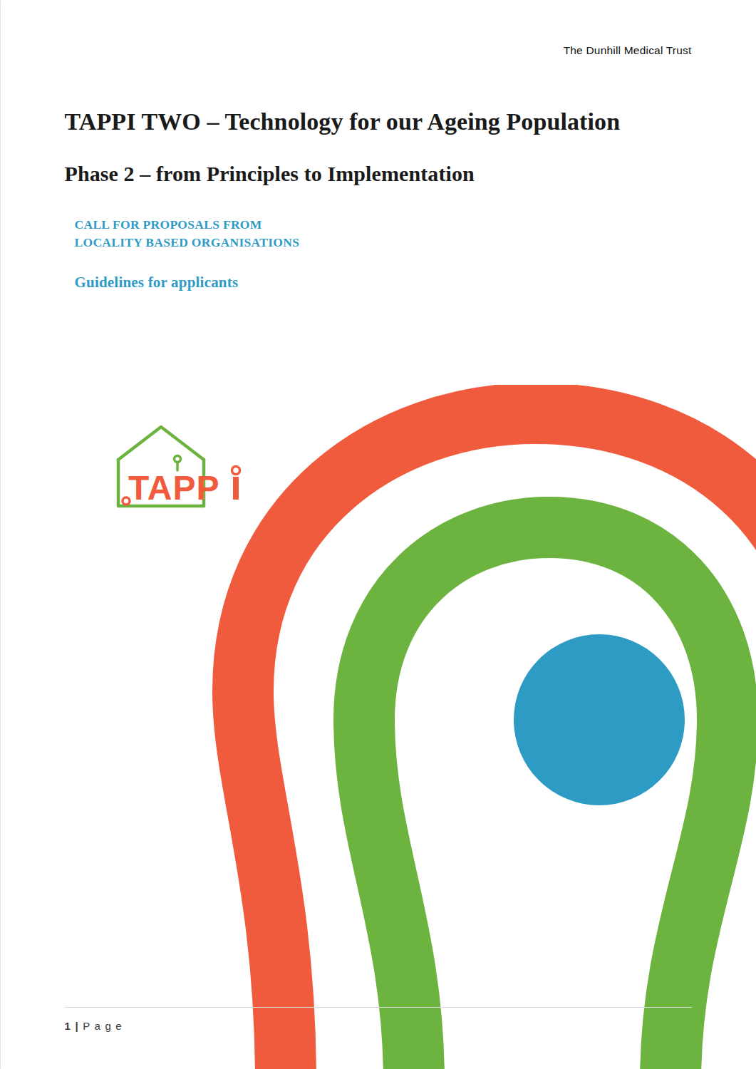The Dunhill Medical Trust
TAPPI TWO – Technology for our Ageing Population
Phase 2 – from Principles to Implementation
CALL FOR PROPOSALS FROM
LOCALITY BASED ORGANISATIONS
Guidelines for applicants
TAPP
1 | P a g e